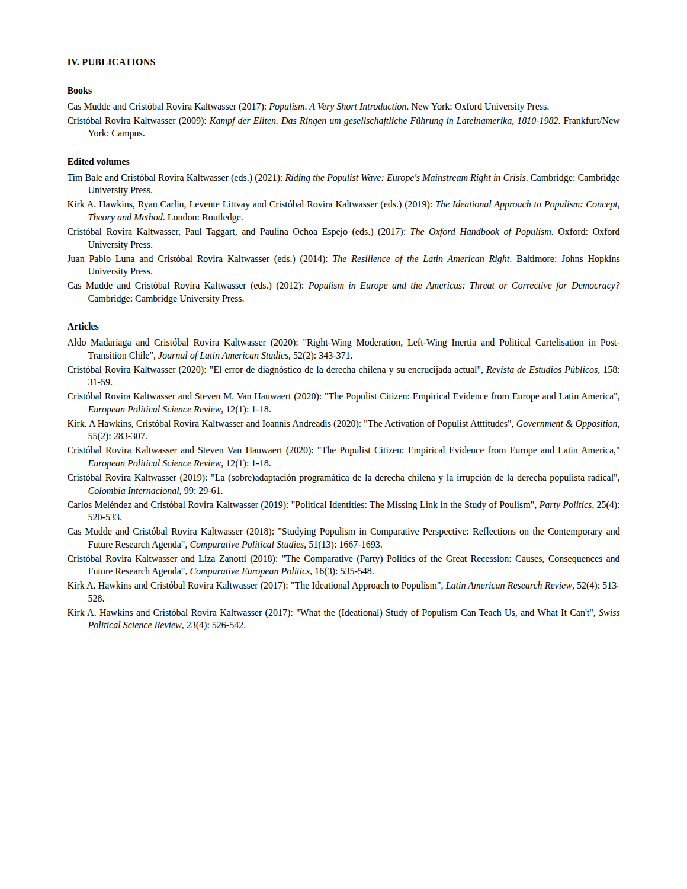IV. PUBLICATIONS
Books
Cas Mudde and Cristóbal Rovira Kaltwasser (2017): Populism. A Very Short Introduction. New York: Oxford University Press.
Cristóbal Rovira Kaltwasser (2009): Kampf der Eliten. Das Ringen um gesellschaftliche Führung in Lateinamerika, 1810-1982. Frankfurt/New York: Campus.
Edited volumes
Tim Bale and Cristóbal Rovira Kaltwasser (eds.) (2021): Riding the Populist Wave: Europe's Mainstream Right in Crisis. Cambridge: Cambridge University Press.
Kirk A. Hawkins, Ryan Carlin, Levente Littvay and Cristóbal Rovira Kaltwasser (eds.) (2019): The Ideational Approach to Populism: Concept, Theory and Method. London: Routledge.
Cristóbal Rovira Kaltwasser, Paul Taggart, and Paulina Ochoa Espejo (eds.) (2017): The Oxford Handbook of Populism. Oxford: Oxford University Press.
Juan Pablo Luna and Cristóbal Rovira Kaltwasser (eds.) (2014): The Resilience of the Latin American Right. Baltimore: Johns Hopkins University Press.
Cas Mudde and Cristóbal Rovira Kaltwasser (eds.) (2012): Populism in Europe and the Americas: Threat or Corrective for Democracy? Cambridge: Cambridge University Press.
Articles
Aldo Madariaga and Cristóbal Rovira Kaltwasser (2020): "Right-Wing Moderation, Left-Wing Inertia and Political Cartelisation in Post-Transition Chile", Journal of Latin American Studies, 52(2): 343-371.
Cristóbal Rovira Kaltwasser (2020): "El error de diagnóstico de la derecha chilena y su encrucijada actual", Revista de Estudios Públicos, 158: 31-59.
Cristóbal Rovira Kaltwasser and Steven M. Van Hauwaert (2020): "The Populist Citizen: Empirical Evidence from Europe and Latin America", European Political Science Review, 12(1): 1-18.
Kirk. A Hawkins, Cristóbal Rovira Kaltwasser and Ioannis Andreadis (2020): "The Activation of Populist Atttitudes", Government & Opposition, 55(2): 283-307.
Cristóbal Rovira Kaltwasser and Steven Van Hauwaert (2020): "The Populist Citizen: Empirical Evidence from Europe and Latin America," European Political Science Review, 12(1): 1-18.
Cristóbal Rovira Kaltwasser (2019): "La (sobre)adaptación programática de la derecha chilena y la irrupción de la derecha populista radical", Colombia Internacional, 99: 29-61.
Carlos Meléndez and Cristóbal Rovira Kaltwasser (2019): "Political Identities: The Missing Link in the Study of Poulism", Party Politics, 25(4): 520-533.
Cas Mudde and Cristóbal Rovira Kaltwasser (2018): "Studying Populism in Comparative Perspective: Reflections on the Contemporary and Future Research Agenda", Comparative Political Studies, 51(13): 1667-1693.
Cristóbal Rovira Kaltwasser and Liza Zanotti (2018): "The Comparative (Party) Politics of the Great Recession: Causes, Consequences and Future Research Agenda", Comparative European Politics, 16(3): 535-548.
Kirk A. Hawkins and Cristóbal Rovira Kaltwasser (2017): "The Ideational Approach to Populism", Latin American Research Review, 52(4): 513-528.
Kirk A. Hawkins and Cristóbal Rovira Kaltwasser (2017): "What the (Ideational) Study of Populism Can Teach Us, and What It Can't", Swiss Political Science Review, 23(4): 526-542.